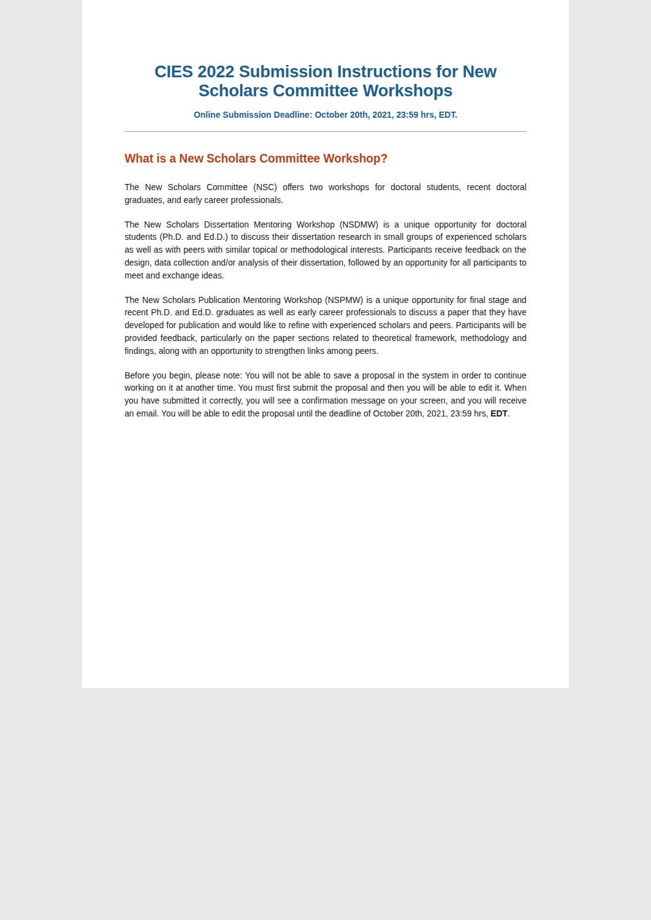CIES 2022 Submission Instructions for New Scholars Committee Workshops
Online Submission Deadline: October 20th, 2021, 23:59 hrs, EDT.
What is a New Scholars Committee Workshop?
The New Scholars Committee (NSC) offers two workshops for doctoral students, recent doctoral graduates, and early career professionals.
The New Scholars Dissertation Mentoring Workshop (NSDMW) is a unique opportunity for doctoral students (Ph.D. and Ed.D.) to discuss their dissertation research in small groups of experienced scholars as well as with peers with similar topical or methodological interests. Participants receive feedback on the design, data collection and/or analysis of their dissertation, followed by an opportunity for all participants to meet and exchange ideas.
The New Scholars Publication Mentoring Workshop (NSPMW) is a unique opportunity for final stage and recent Ph.D. and Ed.D. graduates as well as early career professionals to discuss a paper that they have developed for publication and would like to refine with experienced scholars and peers. Participants will be provided feedback, particularly on the paper sections related to theoretical framework, methodology and findings, along with an opportunity to strengthen links among peers.
Before you begin, please note: You will not be able to save a proposal in the system in order to continue working on it at another time. You must first submit the proposal and then you will be able to edit it. When you have submitted it correctly, you will see a confirmation message on your screen, and you will receive an email. You will be able to edit the proposal until the deadline of October 20th, 2021, 23:59 hrs, EDT.